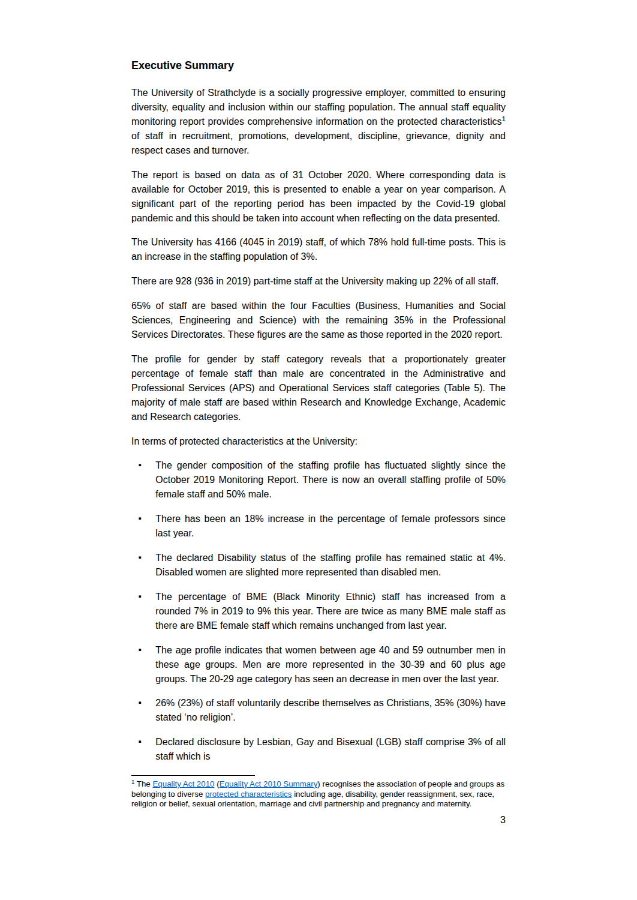Executive Summary
The University of Strathclyde is a socially progressive employer, committed to ensuring diversity, equality and inclusion within our staffing population. The annual staff equality monitoring report provides comprehensive information on the protected characteristics1 of staff in recruitment, promotions, development, discipline, grievance, dignity and respect cases and turnover.
The report is based on data as of 31 October 2020. Where corresponding data is available for October 2019, this is presented to enable a year on year comparison. A significant part of the reporting period has been impacted by the Covid-19 global pandemic and this should be taken into account when reflecting on the data presented.
The University has 4166 (4045 in 2019) staff, of which 78% hold full-time posts. This is an increase in the staffing population of 3%.
There are 928 (936 in 2019) part-time staff at the University making up 22% of all staff.
65% of staff are based within the four Faculties (Business, Humanities and Social Sciences, Engineering and Science) with the remaining 35% in the Professional Services Directorates. These figures are the same as those reported in the 2020 report.
The profile for gender by staff category reveals that a proportionately greater percentage of female staff than male are concentrated in the Administrative and Professional Services (APS) and Operational Services staff categories (Table 5). The majority of male staff are based within Research and Knowledge Exchange, Academic and Research categories.
In terms of protected characteristics at the University:
The gender composition of the staffing profile has fluctuated slightly since the October 2019 Monitoring Report. There is now an overall staffing profile of 50% female staff and 50% male.
There has been an 18% increase in the percentage of female professors since last year.
The declared Disability status of the staffing profile has remained static at 4%. Disabled women are slighted more represented than disabled men.
The percentage of BME (Black Minority Ethnic) staff has increased from a rounded 7% in 2019 to 9% this year. There are twice as many BME male staff as there are BME female staff which remains unchanged from last year.
The age profile indicates that women between age 40 and 59 outnumber men in these age groups. Men are more represented in the 30-39 and 60 plus age groups. The 20-29 age category has seen an decrease in men over the last year.
26% (23%) of staff voluntarily describe themselves as Christians, 35% (30%) have stated ‘no religion’.
Declared disclosure by Lesbian, Gay and Bisexual (LGB) staff comprise 3% of all staff which is
1 The Equality Act 2010 (Equality Act 2010 Summary) recognises the association of people and groups as belonging to diverse protected characteristics including age, disability, gender reassignment, sex, race, religion or belief, sexual orientation, marriage and civil partnership and pregnancy and maternity.
3